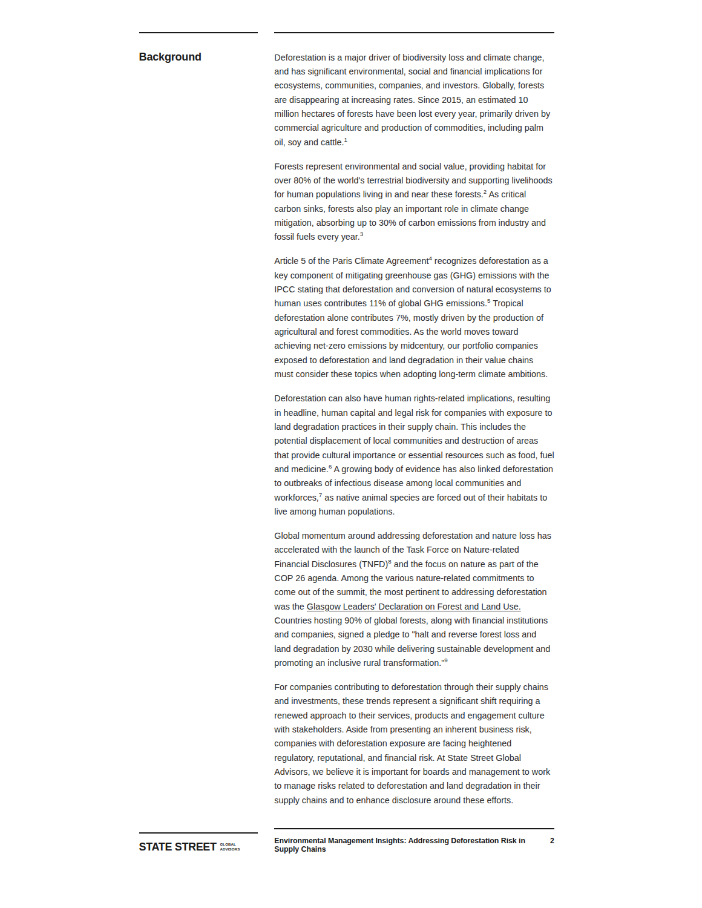Background
Deforestation is a major driver of biodiversity loss and climate change, and has significant environmental, social and financial implications for ecosystems, communities, companies, and investors. Globally, forests are disappearing at increasing rates. Since 2015, an estimated 10 million hectares of forests have been lost every year, primarily driven by commercial agriculture and production of commodities, including palm oil, soy and cattle.1
Forests represent environmental and social value, providing habitat for over 80% of the world's terrestrial biodiversity and supporting livelihoods for human populations living in and near these forests.2 As critical carbon sinks, forests also play an important role in climate change mitigation, absorbing up to 30% of carbon emissions from industry and fossil fuels every year.3
Article 5 of the Paris Climate Agreement4 recognizes deforestation as a key component of mitigating greenhouse gas (GHG) emissions with the IPCC stating that deforestation and conversion of natural ecosystems to human uses contributes 11% of global GHG emissions.5 Tropical deforestation alone contributes 7%, mostly driven by the production of agricultural and forest commodities. As the world moves toward achieving net-zero emissions by midcentury, our portfolio companies exposed to deforestation and land degradation in their value chains must consider these topics when adopting long-term climate ambitions.
Deforestation can also have human rights-related implications, resulting in headline, human capital and legal risk for companies with exposure to land degradation practices in their supply chain. This includes the potential displacement of local communities and destruction of areas that provide cultural importance or essential resources such as food, fuel and medicine.6 A growing body of evidence has also linked deforestation to outbreaks of infectious disease among local communities and workforces,7 as native animal species are forced out of their habitats to live among human populations.
Global momentum around addressing deforestation and nature loss has accelerated with the launch of the Task Force on Nature-related Financial Disclosures (TNFD)8 and the focus on nature as part of the COP 26 agenda. Among the various nature-related commitments to come out of the summit, the most pertinent to addressing deforestation was the Glasgow Leaders' Declaration on Forest and Land Use. Countries hosting 90% of global forests, along with financial institutions and companies, signed a pledge to "halt and reverse forest loss and land degradation by 2030 while delivering sustainable development and promoting an inclusive rural transformation."9
For companies contributing to deforestation through their supply chains and investments, these trends represent a significant shift requiring a renewed approach to their services, products and engagement culture with stakeholders. Aside from presenting an inherent business risk, companies with deforestation exposure are facing heightened regulatory, reputational, and financial risk. At State Street Global Advisors, we believe it is important for boards and management to work to manage risks related to deforestation and land degradation in their supply chains and to enhance disclosure around these efforts.
STATE STREET GLOBAL ADVISORS
Environmental Management Insights: Addressing Deforestation Risk in Supply Chains 2